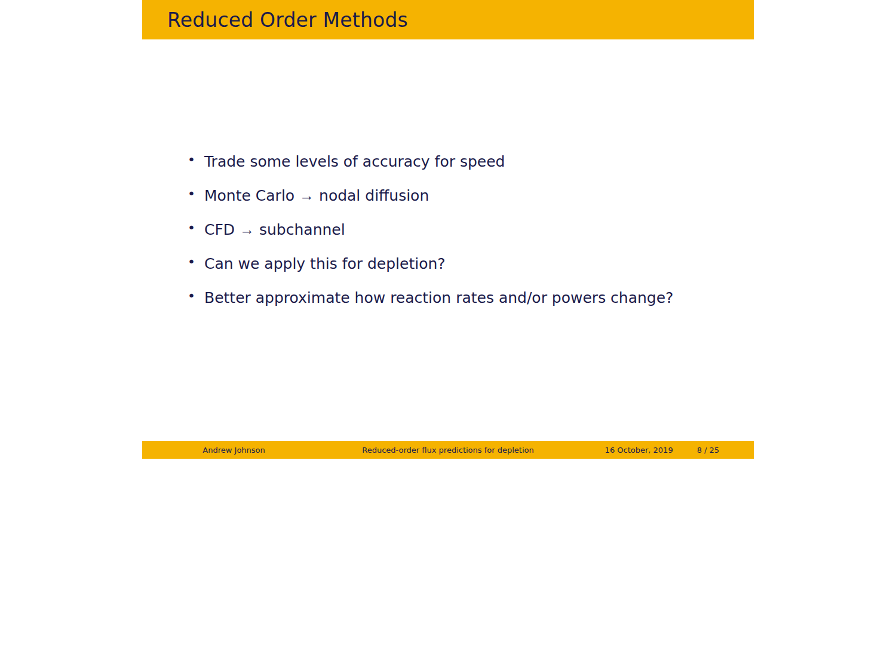Reduced Order Methods
Trade some levels of accuracy for speed
Monte Carlo → nodal diffusion
CFD → subchannel
Can we apply this for depletion?
Better approximate how reaction rates and/or powers change?
Andrew Johnson
Reduced-order flux predictions for depletion
16 October, 20198 / 25